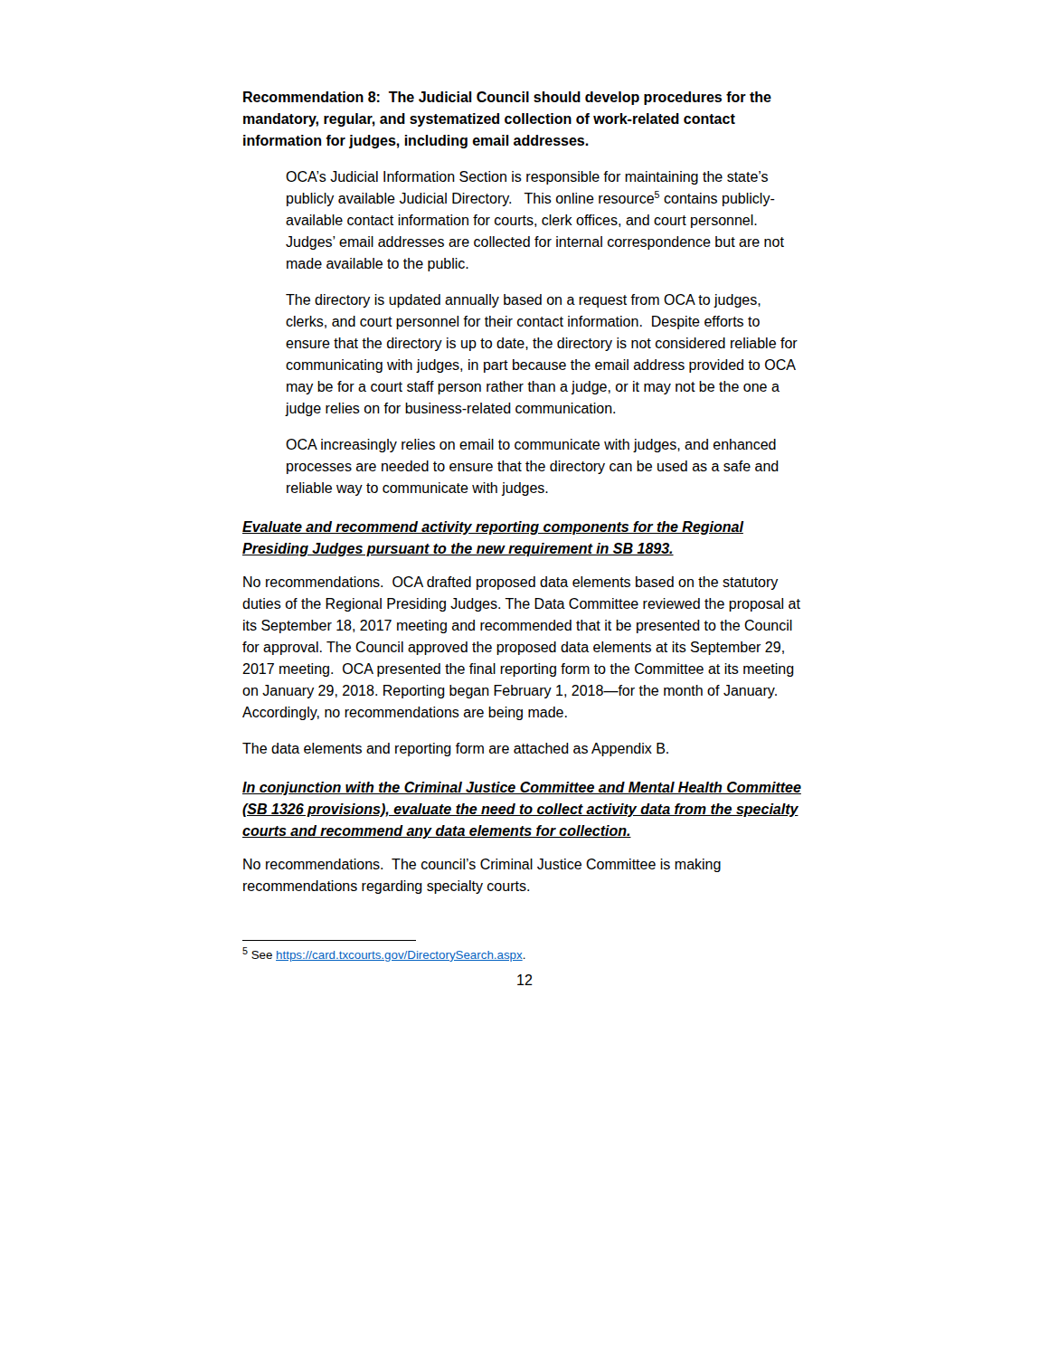Recommendation 8: The Judicial Council should develop procedures for the mandatory, regular, and systematized collection of work-related contact information for judges, including email addresses.
OCA’s Judicial Information Section is responsible for maintaining the state’s publicly available Judicial Directory. This online resource5 contains publicly-available contact information for courts, clerk offices, and court personnel. Judges’ email addresses are collected for internal correspondence but are not made available to the public.
The directory is updated annually based on a request from OCA to judges, clerks, and court personnel for their contact information. Despite efforts to ensure that the directory is up to date, the directory is not considered reliable for communicating with judges, in part because the email address provided to OCA may be for a court staff person rather than a judge, or it may not be the one a judge relies on for business-related communication.
OCA increasingly relies on email to communicate with judges, and enhanced processes are needed to ensure that the directory can be used as a safe and reliable way to communicate with judges.
Evaluate and recommend activity reporting components for the Regional Presiding Judges pursuant to the new requirement in SB 1893.
No recommendations. OCA drafted proposed data elements based on the statutory duties of the Regional Presiding Judges. The Data Committee reviewed the proposal at its September 18, 2017 meeting and recommended that it be presented to the Council for approval. The Council approved the proposed data elements at its September 29, 2017 meeting. OCA presented the final reporting form to the Committee at its meeting on January 29, 2018. Reporting began February 1, 2018—for the month of January. Accordingly, no recommendations are being made.
The data elements and reporting form are attached as Appendix B.
In conjunction with the Criminal Justice Committee and Mental Health Committee (SB 1326 provisions), evaluate the need to collect activity data from the specialty courts and recommend any data elements for collection.
No recommendations. The council’s Criminal Justice Committee is making recommendations regarding specialty courts.
5 See https://card.txcourts.gov/DirectorySearch.aspx.
12